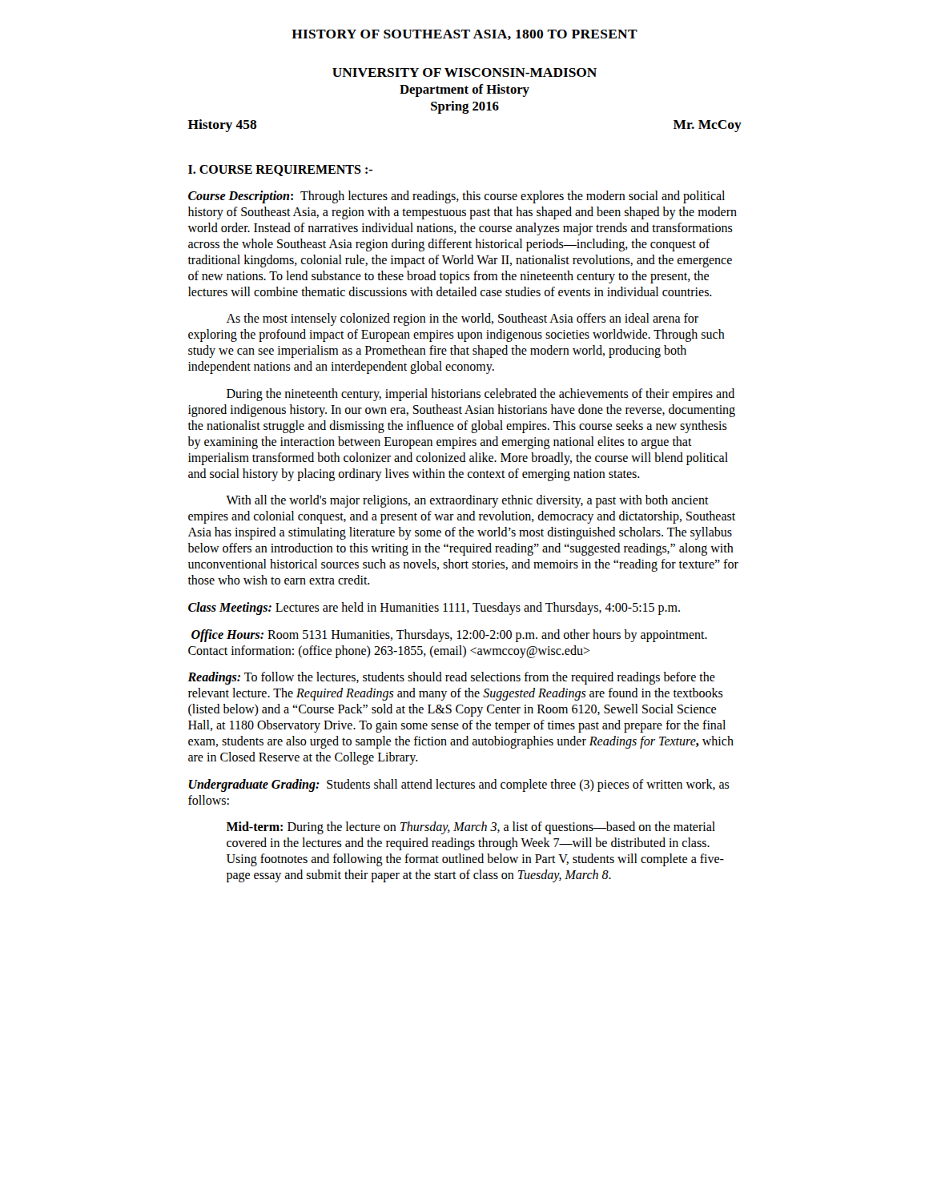HISTORY OF SOUTHEAST ASIA, 1800 TO PRESENT
UNIVERSITY OF WISCONSIN-MADISON
Department of History
Spring 2016
History 458 Mr. McCoy
I. COURSE REQUIREMENTS :-
Course Description: Through lectures and readings, this course explores the modern social and political history of Southeast Asia, a region with a tempestuous past that has shaped and been shaped by the modern world order. Instead of narratives individual nations, the course analyzes major trends and transformations across the whole Southeast Asia region during different historical periods—including, the conquest of traditional kingdoms, colonial rule, the impact of World War II, nationalist revolutions, and the emergence of new nations. To lend substance to these broad topics from the nineteenth century to the present, the lectures will combine thematic discussions with detailed case studies of events in individual countries.
As the most intensely colonized region in the world, Southeast Asia offers an ideal arena for exploring the profound impact of European empires upon indigenous societies worldwide. Through such study we can see imperialism as a Promethean fire that shaped the modern world, producing both independent nations and an interdependent global economy.
During the nineteenth century, imperial historians celebrated the achievements of their empires and ignored indigenous history. In our own era, Southeast Asian historians have done the reverse, documenting the nationalist struggle and dismissing the influence of global empires. This course seeks a new synthesis by examining the interaction between European empires and emerging national elites to argue that imperialism transformed both colonizer and colonized alike. More broadly, the course will blend political and social history by placing ordinary lives within the context of emerging nation states.
With all the world's major religions, an extraordinary ethnic diversity, a past with both ancient empires and colonial conquest, and a present of war and revolution, democracy and dictatorship, Southeast Asia has inspired a stimulating literature by some of the world’s most distinguished scholars. The syllabus below offers an introduction to this writing in the “required reading” and “suggested readings,” along with unconventional historical sources such as novels, short stories, and memoirs in the “reading for texture” for those who wish to earn extra credit.
Class Meetings: Lectures are held in Humanities 1111, Tuesdays and Thursdays, 4:00-5:15 p.m.
Office Hours: Room 5131 Humanities, Thursdays, 12:00-2:00 p.m. and other hours by appointment. Contact information: (office phone) 263-1855, (email) <awmccoy@wisc.edu>
Readings: To follow the lectures, students should read selections from the required readings before the relevant lecture. The Required Readings and many of the Suggested Readings are found in the textbooks (listed below) and a “Course Pack” sold at the L&S Copy Center in Room 6120, Sewell Social Science Hall, at 1180 Observatory Drive. To gain some sense of the temper of times past and prepare for the final exam, students are also urged to sample the fiction and autobiographies under Readings for Texture, which are in Closed Reserve at the College Library.
Undergraduate Grading: Students shall attend lectures and complete three (3) pieces of written work, as follows:
Mid-term: During the lecture on Thursday, March 3, a list of questions—based on the material covered in the lectures and the required readings through Week 7—will be distributed in class. Using footnotes and following the format outlined below in Part V, students will complete a five-page essay and submit their paper at the start of class on Tuesday, March 8.